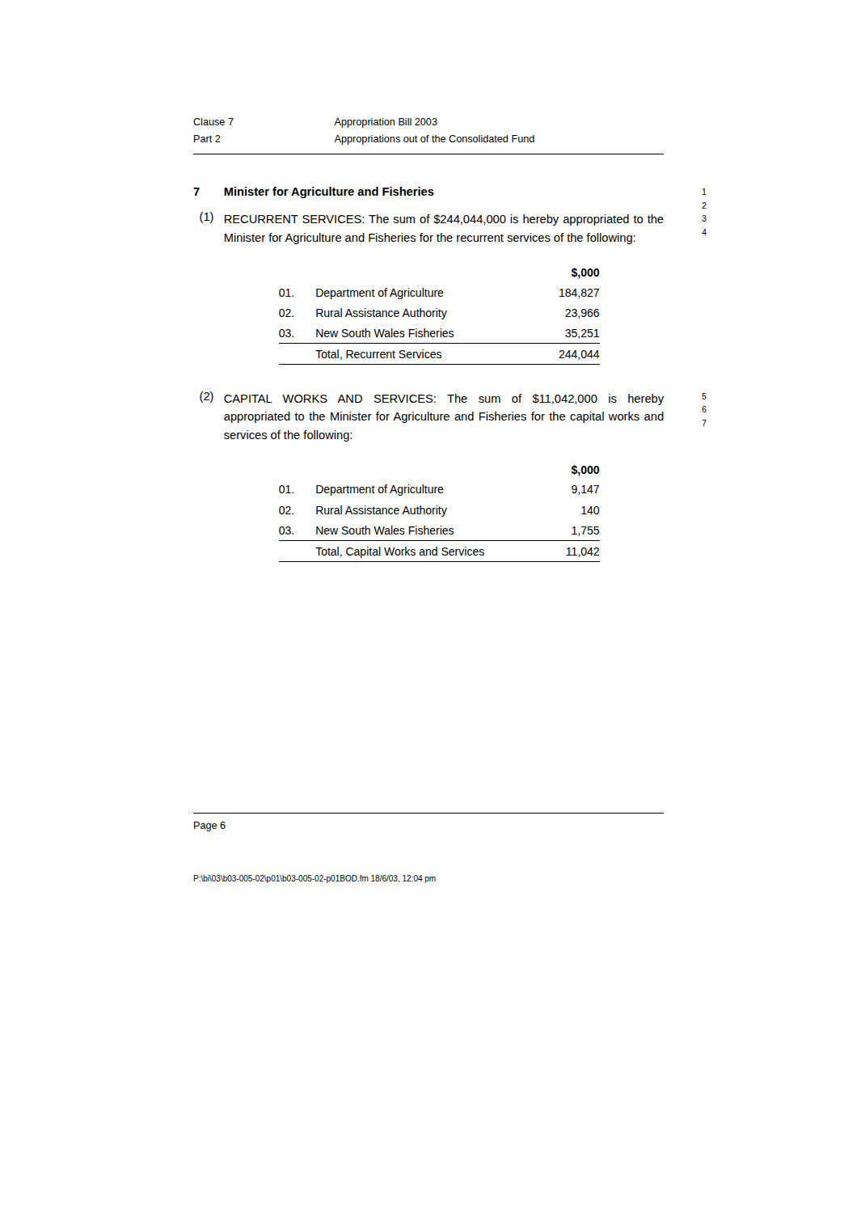Clause 7
Appropriation Bill 2003
Part 2
Appropriations out of the Consolidated Fund
1 2 3 4
7
Minister for Agriculture and Fisheries
(1)
RECURRENT SERVICES: The sum of $244,044,000 is hereby appropriated to the Minister for Agriculture and Fisheries for the recurrent services of the following:
| | | $,000 |
| 01. | Department of Agriculture | 184,827 |
| 02. | Rural Assistance Authority | 23,966 |
| 03. | New South Wales Fisheries | 35,251 |
| | Total, Recurrent Services | 244,044 |
5 6 7
(2)
CAPITAL WORKS AND SERVICES: The sum of $11,042,000 is hereby appropriated to the Minister for Agriculture and Fisheries for the capital works and services of the following:
| | | $,000 |
| 01. | Department of Agriculture | 9,147 |
| 02. | Rural Assistance Authority | 140 |
| 03. | New South Wales Fisheries | 1,755 |
| | Total, Capital Works and Services | 11,042 |
Page 6
P:\bi\03\b03-005-02\p01\b03-005-02-p01BOD.fm 18/6/03, 12:04 pm